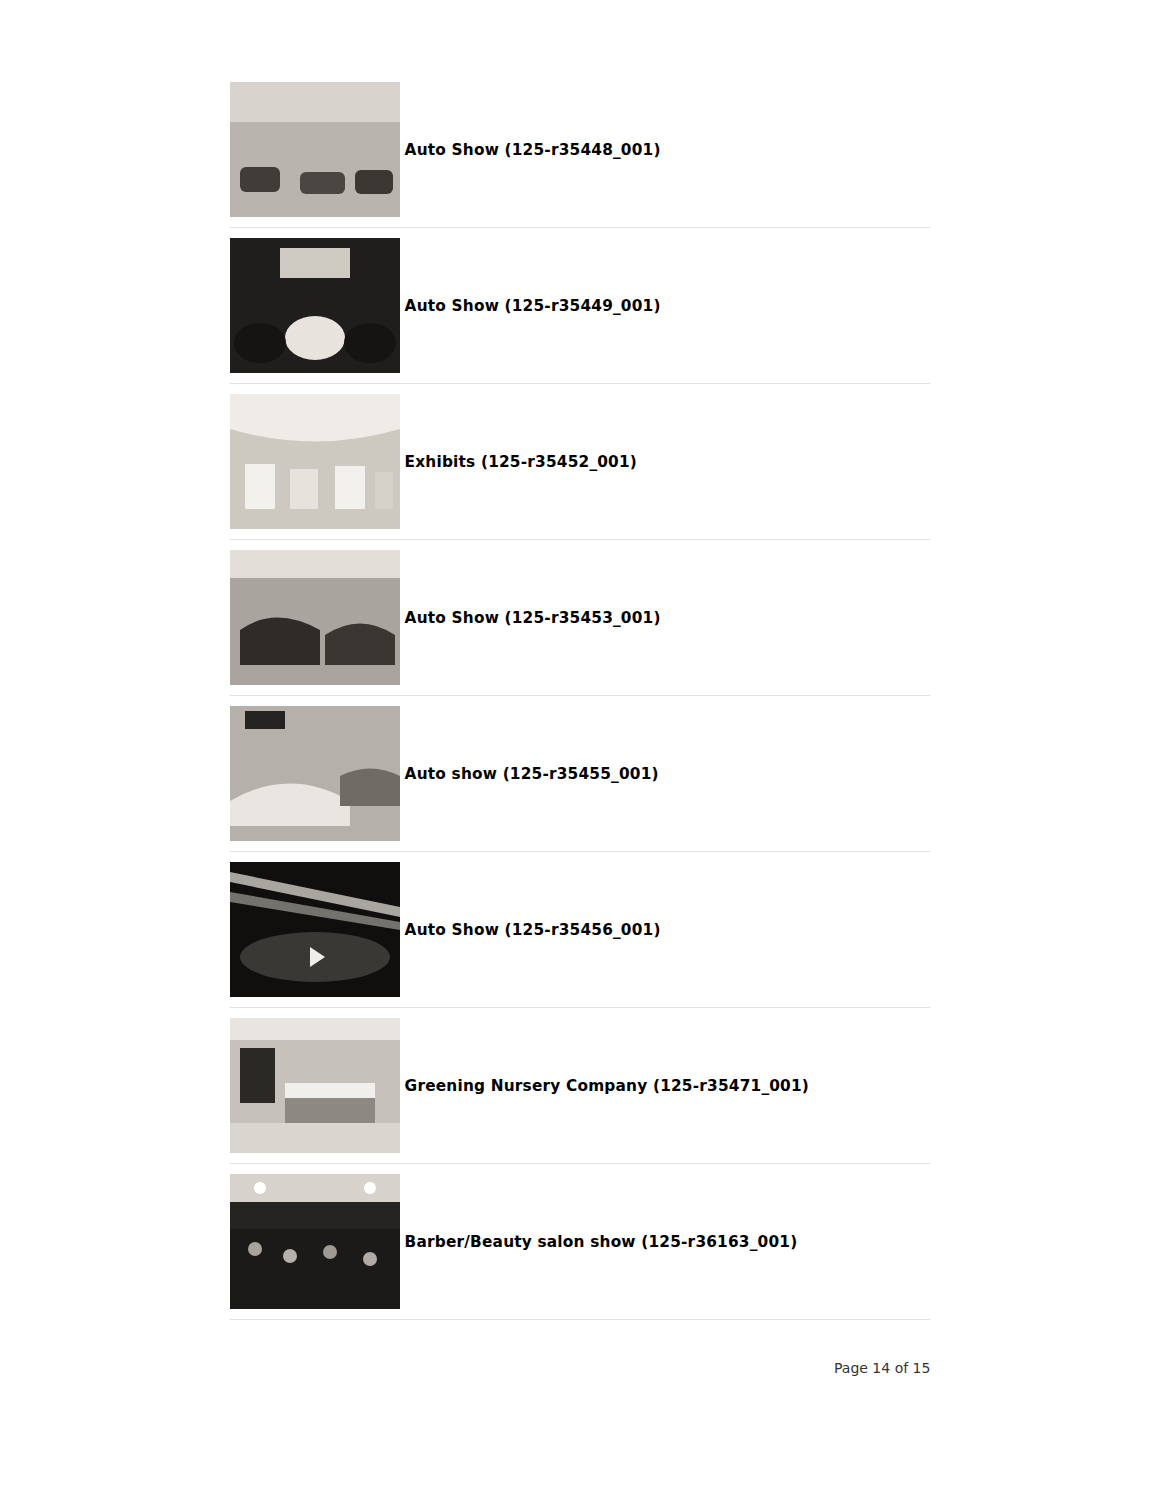| | Auto Show (125-r35448_001) |
| | Auto Show (125-r35449_001) |
| | Exhibits (125-r35452_001) |
| | Auto Show (125-r35453_001) |
| | Auto show (125-r35455_001) |
| | Auto Show (125-r35456_001) |
| | Greening Nursery Company (125-r35471_001) |
| | Barber/Beauty salon show (125-r36163_001) |
Page 14 of 15